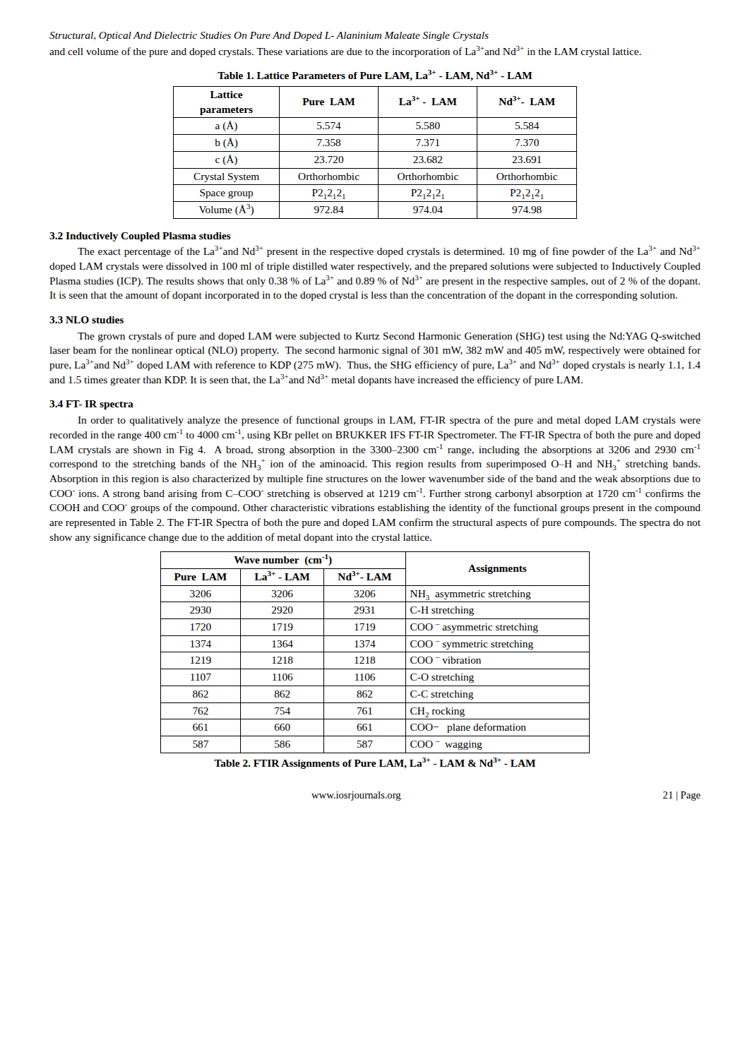Structural, Optical And Dielectric Studies On Pure And Doped L- Alaninium Maleate Single Crystals
and cell volume of the pure and doped crystals. These variations are due to the incorporation of La3+and Nd3+ in the LAM crystal lattice.
Table 1. Lattice Parameters of Pure LAM, La3+ - LAM, Nd3+ - LAM
| Lattice parameters | Pure LAM | La 3+ - LAM | Nd 3+ - LAM |
| --- | --- | --- | --- |
| a (Å) | 5.574 | 5.580 | 5.584 |
| b (Å) | 7.358 | 7.371 | 7.370 |
| c (Å) | 23.720 | 23.682 | 23.691 |
| Crystal System | Orthorhombic | Orthorhombic | Orthorhombic |
| Space group | P2 1 2 1 2 1 | P2 1 2 1 2 1 | P2 1 2 1 2 1 |
| Volume (Å 3 ) | 972.84 | 974.04 | 974.98 |
3.2 Inductively Coupled Plasma studies
The exact percentage of the La3+and Nd3+ present in the respective doped crystals is determined. 10 mg of fine powder of the La3+ and Nd3+ doped LAM crystals were dissolved in 100 ml of triple distilled water respectively, and the prepared solutions were subjected to Inductively Coupled Plasma studies (ICP). The results shows that only 0.38 % of La3+ and 0.89 % of Nd3+ are present in the respective samples, out of 2 % of the dopant. It is seen that the amount of dopant incorporated in to the doped crystal is less than the concentration of the dopant in the corresponding solution.
3.3 NLO studies
The grown crystals of pure and doped LAM were subjected to Kurtz Second Harmonic Generation (SHG) test using the Nd:YAG Q-switched laser beam for the nonlinear optical (NLO) property. The second harmonic signal of 301 mW, 382 mW and 405 mW, respectively were obtained for pure, La3+and Nd3+ doped LAM with reference to KDP (275 mW). Thus, the SHG efficiency of pure, La3+ and Nd3+ doped crystals is nearly 1.1, 1.4 and 1.5 times greater than KDP. It is seen that, the La3+and Nd3+ metal dopants have increased the efficiency of pure LAM.
3.4 FT- IR spectra
In order to qualitatively analyze the presence of functional groups in LAM, FT-IR spectra of the pure and metal doped LAM crystals were recorded in the range 400 cm-1 to 4000 cm-1, using KBr pellet on BRUKKER IFS FT-IR Spectrometer. The FT-IR Spectra of both the pure and doped LAM crystals are shown in Fig 4. A broad, strong absorption in the 3300–2300 cm-1 range, including the absorptions at 3206 and 2930 cm-1 correspond to the stretching bands of the NH3+ ion of the aminoacid. This region results from superimposed O–H and NH3+ stretching bands. Absorption in this region is also characterized by multiple fine structures on the lower wavenumber side of the band and the weak absorptions due to COO- ions. A strong band arising from C–COO- stretching is observed at 1219 cm-1. Further strong carbonyl absorption at 1720 cm-1 confirms the COOH and COO- groups of the compound. Other characteristic vibrations establishing the identity of the functional groups present in the compound are represented in Table 2. The FT-IR Spectra of both the pure and doped LAM confirm the structural aspects of pure compounds. The spectra do not show any significance change due to the addition of metal dopant into the crystal lattice.
| Wave number (cm -1 ) | Assignments |
| --- | --- |
| Pure LAM | La 3+ - LAM | Nd 3+ - LAM |
| 3206 | 3206 | 3206 | NH 3 asymmetric stretching |
| 2930 | 2920 | 2931 | C-H stretching |
| 1720 | 1719 | 1719 | COO – asymmetric stretching |
| 1374 | 1364 | 1374 | COO – symmetric stretching |
| 1219 | 1218 | 1218 | COO – vibration |
| 1107 | 1106 | 1106 | C-O stretching |
| 862 | 862 | 862 | C-C stretching |
| 762 | 754 | 761 | CH 2 rocking |
| 661 | 660 | 661 | COO− plane deformation |
| 587 | 586 | 587 | COO – wagging |
Table 2. FTIR Assignments of Pure LAM, La3+ - LAM & Nd3+ - LAM
www.iosrjournals.org
21 | Page